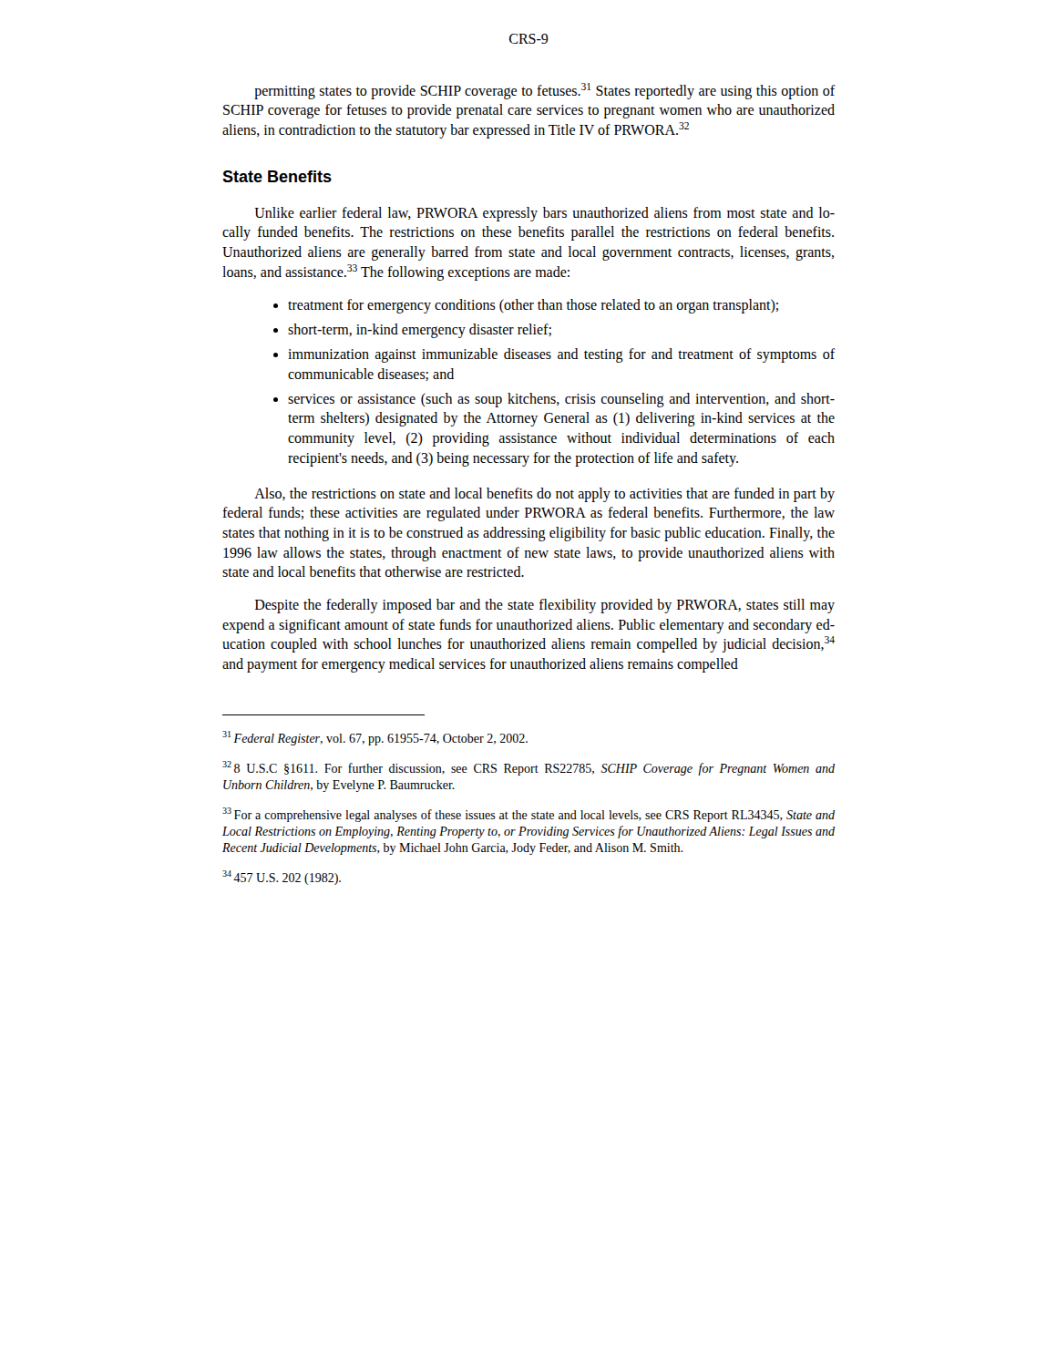CRS-9
permitting states to provide SCHIP coverage to fetuses.31 States reportedly are using this option of SCHIP coverage for fetuses to provide prenatal care services to pregnant women who are unauthorized aliens, in contradiction to the statutory bar expressed in Title IV of PRWORA.32
State Benefits
Unlike earlier federal law, PRWORA expressly bars unauthorized aliens from most state and locally funded benefits. The restrictions on these benefits parallel the restrictions on federal benefits. Unauthorized aliens are generally barred from state and local government contracts, licenses, grants, loans, and assistance.33 The following exceptions are made:
treatment for emergency conditions (other than those related to an organ transplant);
short-term, in-kind emergency disaster relief;
immunization against immunizable diseases and testing for and treatment of symptoms of communicable diseases; and
services or assistance (such as soup kitchens, crisis counseling and intervention, and short-term shelters) designated by the Attorney General as (1) delivering in-kind services at the community level, (2) providing assistance without individual determinations of each recipient's needs, and (3) being necessary for the protection of life and safety.
Also, the restrictions on state and local benefits do not apply to activities that are funded in part by federal funds; these activities are regulated under PRWORA as federal benefits. Furthermore, the law states that nothing in it is to be construed as addressing eligibility for basic public education. Finally, the 1996 law allows the states, through enactment of new state laws, to provide unauthorized aliens with state and local benefits that otherwise are restricted.
Despite the federally imposed bar and the state flexibility provided by PRWORA, states still may expend a significant amount of state funds for unauthorized aliens. Public elementary and secondary education coupled with school lunches for unauthorized aliens remain compelled by judicial decision,34 and payment for emergency medical services for unauthorized aliens remains compelled
31 Federal Register, vol. 67, pp. 61955-74, October 2, 2002.
328 U.S.C §1611. For further discussion, see CRS Report RS22785, SCHIP Coverage for Pregnant Women and Unborn Children, by Evelyne P. Baumrucker.
33 For a comprehensive legal analyses of these issues at the state and local levels, see CRS Report RL34345, State and Local Restrictions on Employing, Renting Property to, or Providing Services for Unauthorized Aliens: Legal Issues and Recent Judicial Developments, by Michael John Garcia, Jody Feder, and Alison M. Smith.
34457 U.S. 202 (1982).